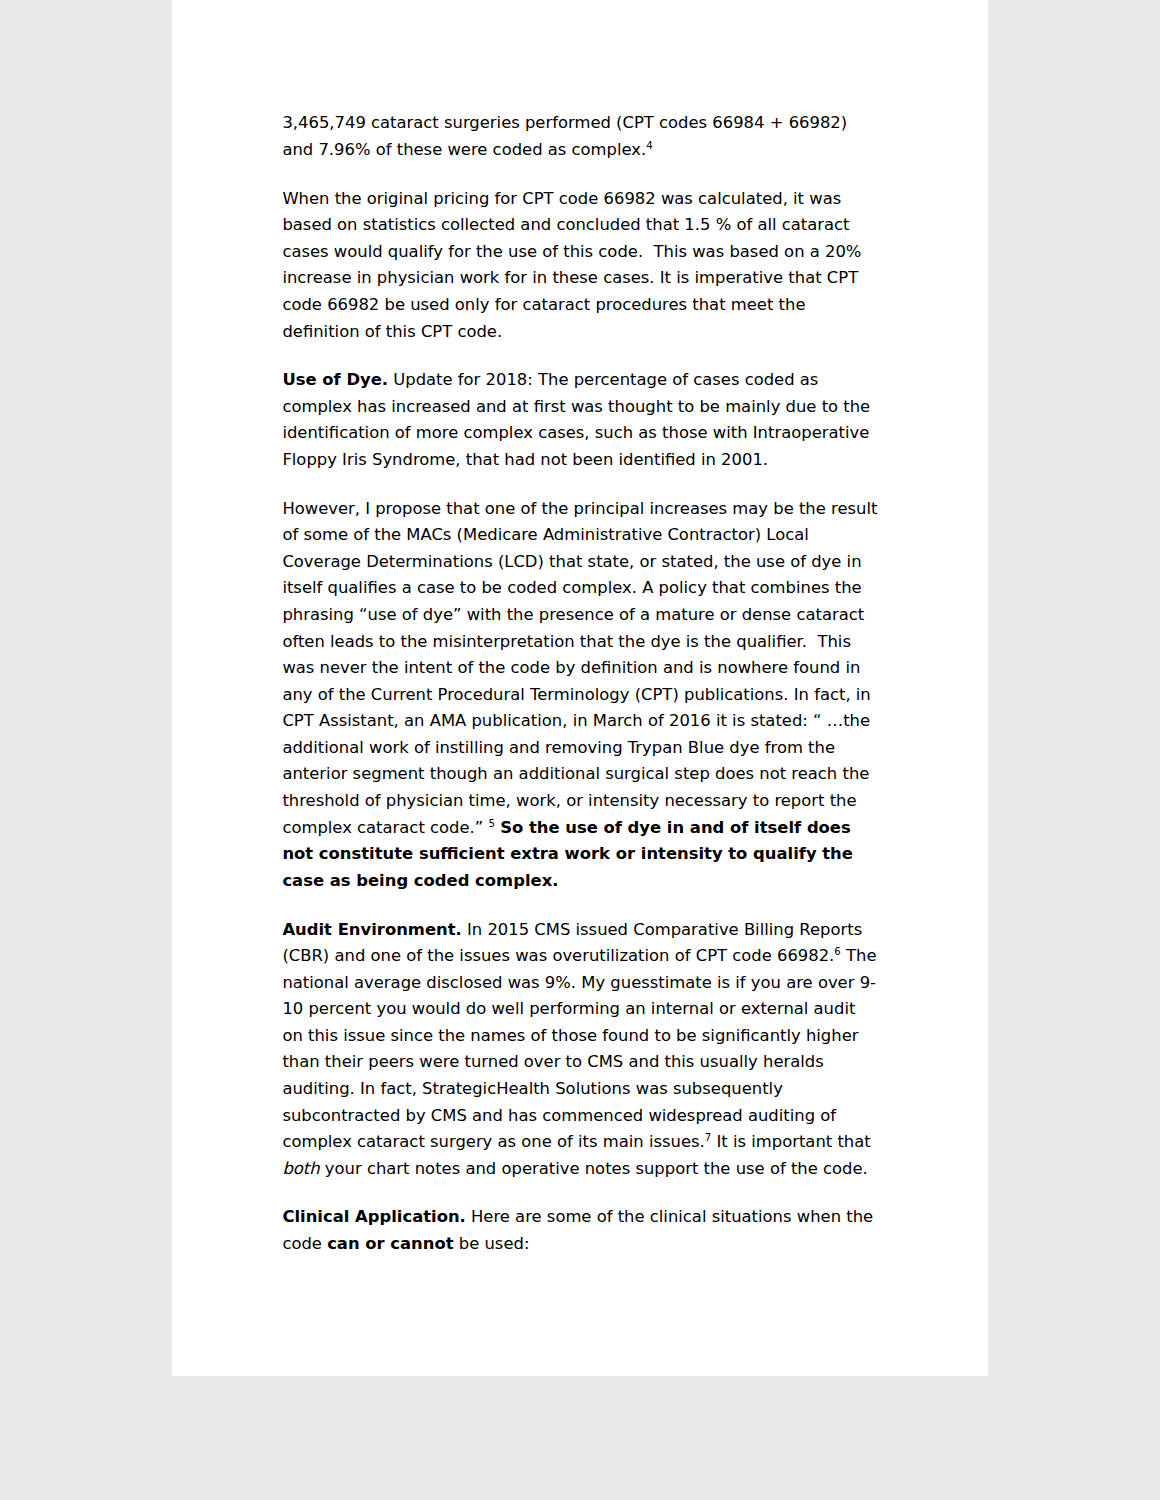3,465,749 cataract surgeries performed (CPT codes 66984 + 66982) and 7.96% of these were coded as complex.4
When the original pricing for CPT code 66982 was calculated, it was based on statistics collected and concluded that 1.5 % of all cataract cases would qualify for the use of this code. This was based on a 20% increase in physician work for in these cases. It is imperative that CPT code 66982 be used only for cataract procedures that meet the definition of this CPT code.
Use of Dye. Update for 2018: The percentage of cases coded as complex has increased and at first was thought to be mainly due to the identification of more complex cases, such as those with Intraoperative Floppy Iris Syndrome, that had not been identified in 2001.
However, I propose that one of the principal increases may be the result of some of the MACs (Medicare Administrative Contractor) Local Coverage Determinations (LCD) that state, or stated, the use of dye in itself qualifies a case to be coded complex. A policy that combines the phrasing “use of dye” with the presence of a mature or dense cataract often leads to the misinterpretation that the dye is the qualifier. This was never the intent of the code by definition and is nowhere found in any of the Current Procedural Terminology (CPT) publications. In fact, in CPT Assistant, an AMA publication, in March of 2016 it is stated: “ …the additional work of instilling and removing Trypan Blue dye from the anterior segment though an additional surgical step does not reach the threshold of physician time, work, or intensity necessary to report the complex cataract code.” 5 So the use of dye in and of itself does not constitute sufficient extra work or intensity to qualify the case as being coded complex.
Audit Environment. In 2015 CMS issued Comparative Billing Reports (CBR) and one of the issues was overutilization of CPT code 66982.6 The national average disclosed was 9%. My guesstimate is if you are over 9-10 percent you would do well performing an internal or external audit on this issue since the names of those found to be significantly higher than their peers were turned over to CMS and this usually heralds auditing. In fact, StrategicHealth Solutions was subsequently subcontracted by CMS and has commenced widespread auditing of complex cataract surgery as one of its main issues.7 It is important that both your chart notes and operative notes support the use of the code.
Clinical Application. Here are some of the clinical situations when the code can or cannot be used: